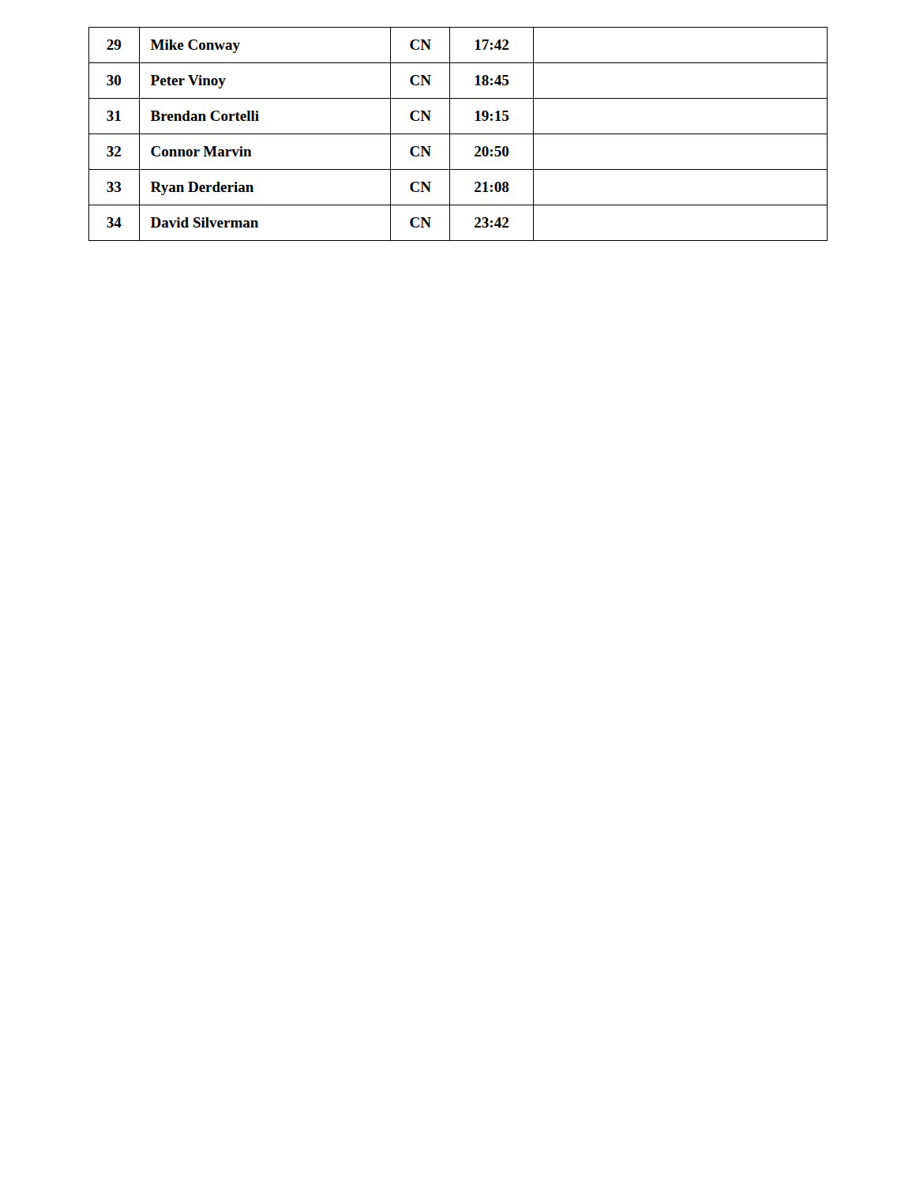| 29 | Mike Conway | CN | 17:42 | |
| 30 | Peter Vinoy | CN | 18:45 | |
| 31 | Brendan Cortelli | CN | 19:15 | |
| 32 | Connor Marvin | CN | 20:50 | |
| 33 | Ryan Derderian | CN | 21:08 | |
| 34 | David Silverman | CN | 23:42 | |